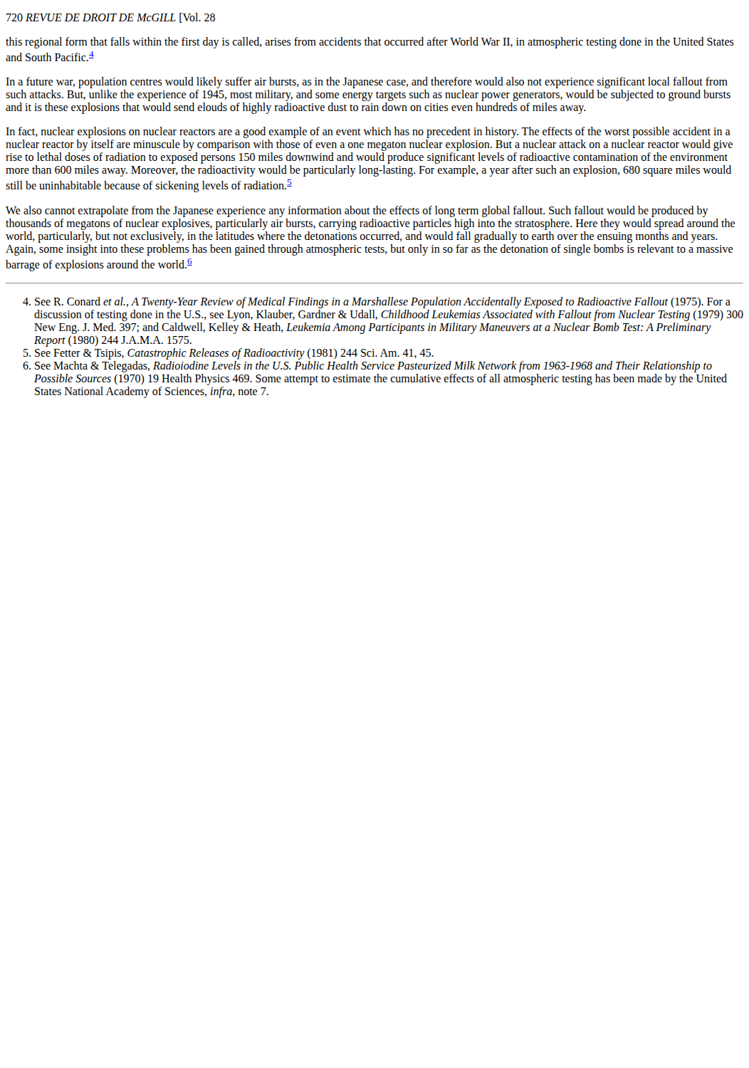720 REVUE DE DROIT DE McGILL [Vol. 28
this regional form that falls within the first day is called, arises from accidents that occurred after World War II, in atmospheric testing done in the United States and South Pacific.4
In a future war, population centres would likely suffer air bursts, as in the Japanese case, and therefore would also not experience significant local fallout from such attacks. But, unlike the experience of 1945, most military, and some energy targets such as nuclear power generators, would be subjected to ground bursts and it is these explosions that would send elouds of highly radioactive dust to rain down on cities even hundreds of miles away.
In fact, nuclear explosions on nuclear reactors are a good example of an event which has no precedent in history. The effects of the worst possible accident in a nuclear reactor by itself are minuscule by comparison with those of even a one megaton nuclear explosion. But a nuclear attack on a nuclear reactor would give rise to lethal doses of radiation to exposed persons 150 miles downwind and would produce significant levels of radioactive contamination of the environment more than 600 miles away. Moreover, the radioactivity would be particularly long-lasting. For example, a year after such an explosion, 680 square miles would still be uninhabitable because of sickening levels of radiation.5
We also cannot extrapolate from the Japanese experience any information about the effects of long term global fallout. Such fallout would be produced by thousands of megatons of nuclear explosives, particularly air bursts, carrying radioactive particles high into the stratosphere. Here they would spread around the world, particularly, but not exclusively, in the latitudes where the detonations occurred, and would fall gradually to earth over the ensuing months and years. Again, some insight into these problems has been gained through atmospheric tests, but only in so far as the detonation of single bombs is relevant to a massive barrage of explosions around the world.6
See R. Conard et al., A Twenty-Year Review of Medical Findings in a Marshallese Population Accidentally Exposed to Radioactive Fallout (1975). For a discussion of testing done in the U.S., see Lyon, Klauber, Gardner & Udall, Childhood Leukemias Associated with Fallout from Nuclear Testing (1979) 300 New Eng. J. Med. 397; and Caldwell, Kelley & Heath, Leukemia Among Participants in Military Maneuvers at a Nuclear Bomb Test: A Preliminary Report (1980) 244 J.A.M.A. 1575.
See Fetter & Tsipis, Catastrophic Releases of Radioactivity (1981) 244 Sci. Am. 41, 45.
See Machta & Telegadas, Radioiodine Levels in the U.S. Public Health Service Pasteurized Milk Network from 1963-1968 and Their Relationship to Possible Sources (1970) 19 Health Physics 469. Some attempt to estimate the cumulative effects of all atmospheric testing has been made by the United States National Academy of Sciences, infra, note 7.